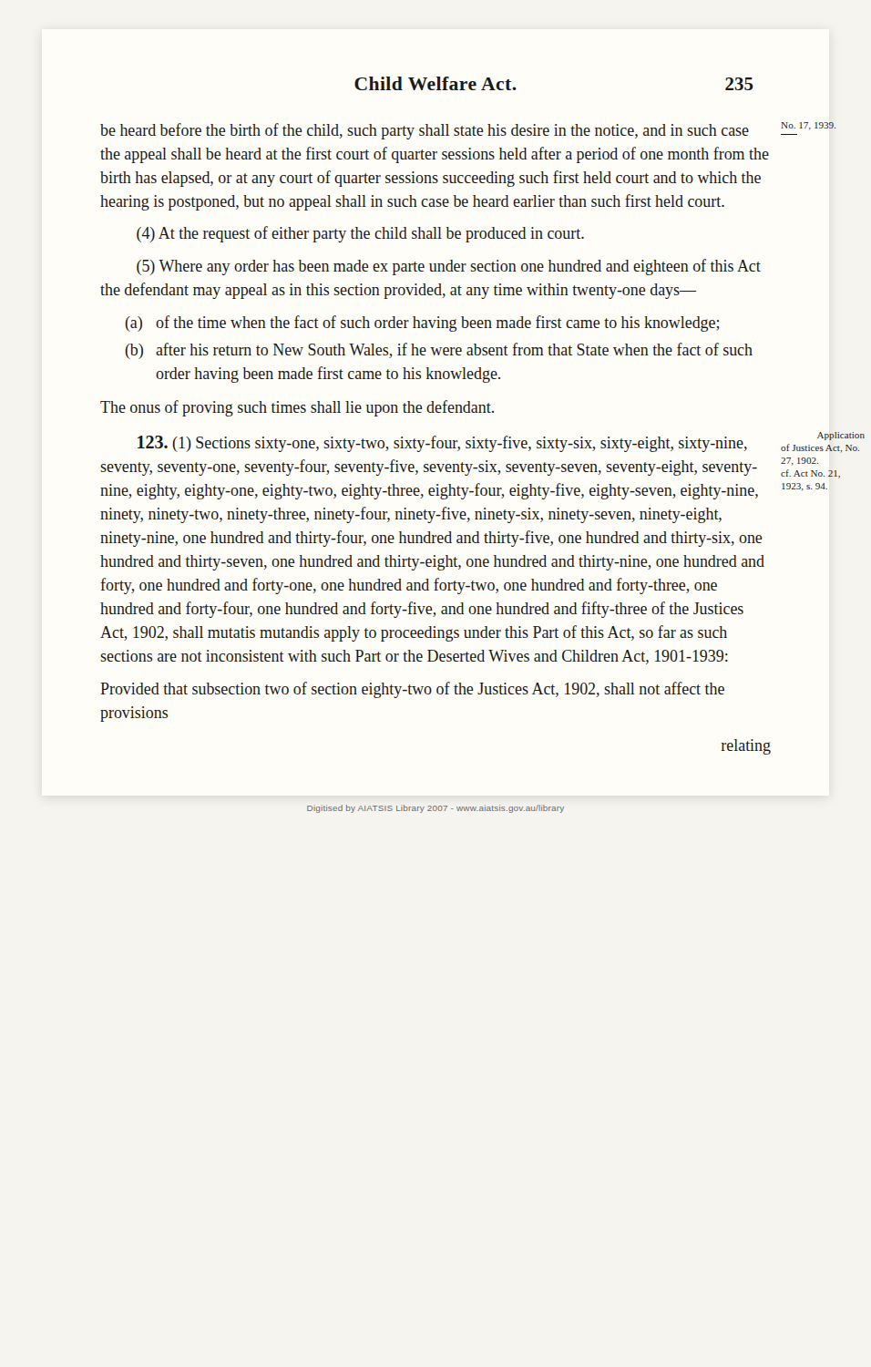Child Welfare Act. 235
No. 17, 1939. be heard before the birth of the child, such party shall state his desire in the notice, and in such case the appeal shall be heard at the first court of quarter sessions held after a period of one month from the birth has elapsed, or at any court of quarter sessions succeeding such first held court and to which the hearing is postponed, but no appeal shall in such case be heard earlier than such first held court.
(4) At the request of either party the child shall be produced in court.
(5) Where any order has been made ex parte under section one hundred and eighteen of this Act the defendant may appeal as in this section provided, at any time within twenty-one days—
(a) of the time when the fact of such order having been made first came to his knowledge;
(b) after his return to New South Wales, if he were absent from that State when the fact of such order having been made first came to his knowledge.
The onus of proving such times shall lie upon the defendant.
Application of Justices Act, No. 27, 1902.
cf. Act No. 21, 1923, s. 94. 123. (1) Sections sixty-one, sixty-two, sixty-four, sixty-five, sixty-six, sixty-eight, sixty-nine, seventy, seventy-one, seventy-four, seventy-five, seventy-six, seventy-seven, seventy-eight, seventy-nine, eighty, eighty-one, eighty-two, eighty-three, eighty-four, eighty-five, eighty-seven, eighty-nine, ninety, ninety-two, ninety-three, ninety-four, ninety-five, ninety-six, ninety-seven, ninety-eight, ninety-nine, one hundred and thirty-four, one hundred and thirty-five, one hundred and thirty-six, one hundred and thirty-seven, one hundred and thirty-eight, one hundred and thirty-nine, one hundred and forty, one hundred and forty-one, one hundred and forty-two, one hundred and forty-three, one hundred and forty-four, one hundred and forty-five, and one hundred and fifty-three of the Justices Act, 1902, shall mutatis mutandis apply to proceedings under this Part of this Act, so far as such sections are not inconsistent with such Part or the Deserted Wives and Children Act, 1901-1939:
Provided that subsection two of section eighty-two of the Justices Act, 1902, shall not affect the provisions
relating
Digitised by AIATSIS Library 2007 - www.aiatsis.gov.au/library